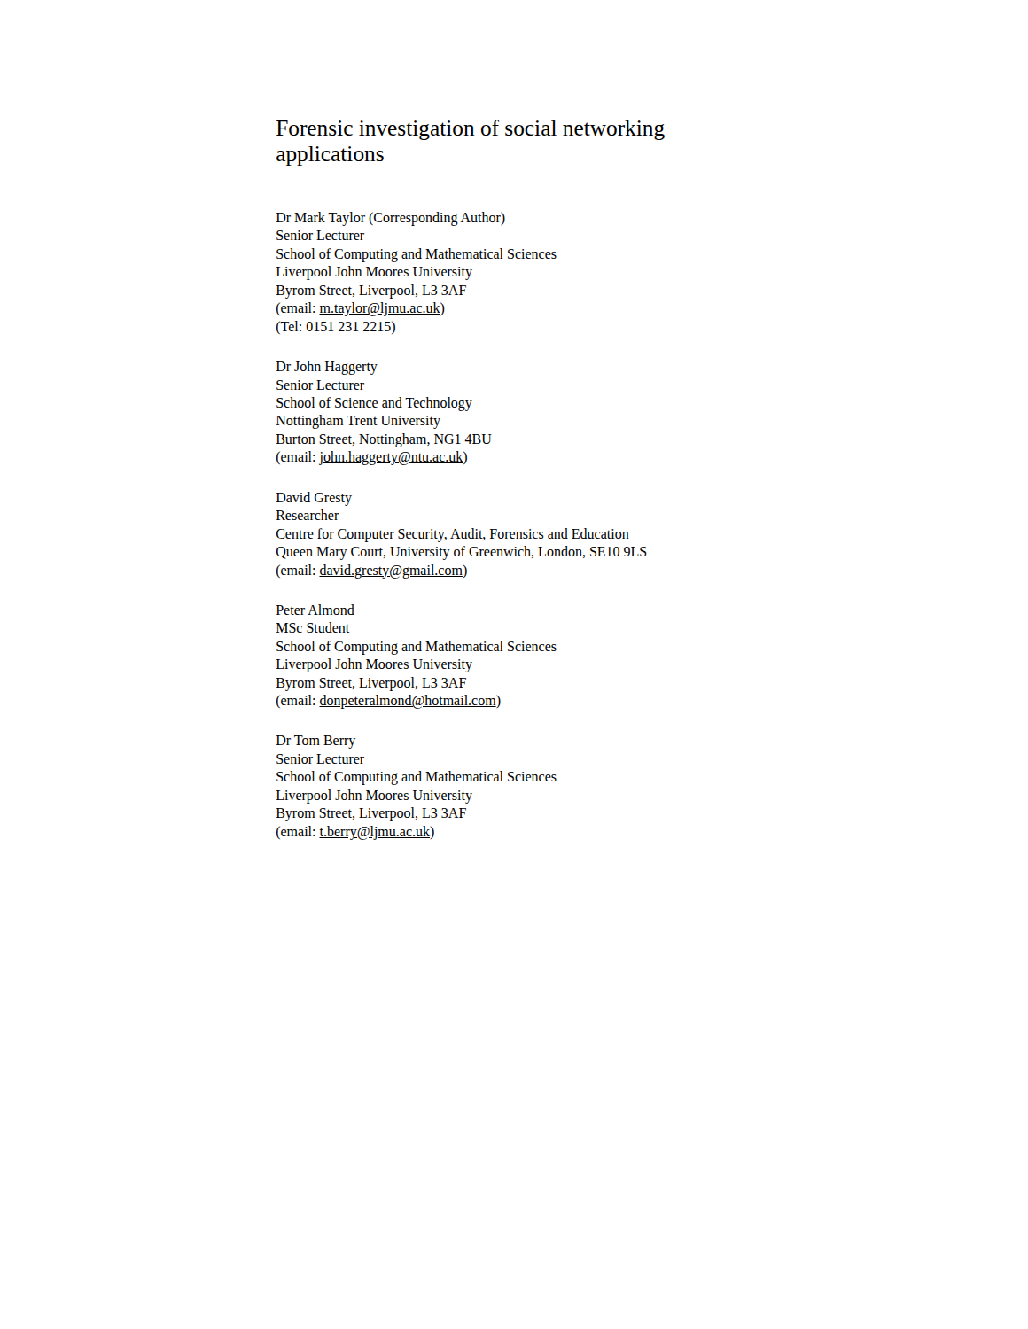Forensic investigation of social networking applications
Dr Mark Taylor (Corresponding Author)
Senior Lecturer
School of Computing and Mathematical Sciences
Liverpool John Moores University
Byrom Street, Liverpool, L3 3AF
(email: m.taylor@ljmu.ac.uk)
(Tel: 0151 231 2215)
Dr John Haggerty
Senior Lecturer
School of Science and Technology
Nottingham Trent University
Burton Street, Nottingham, NG1 4BU
(email: john.haggerty@ntu.ac.uk)
David Gresty
Researcher
Centre for Computer Security, Audit, Forensics and Education
Queen Mary Court, University of Greenwich, London, SE10 9LS
(email: david.gresty@gmail.com)
Peter Almond
MSc Student
School of Computing and Mathematical Sciences
Liverpool John Moores University
Byrom Street, Liverpool, L3 3AF
(email: donpeteralmond@hotmail.com)
Dr Tom Berry
Senior Lecturer
School of Computing and Mathematical Sciences
Liverpool John Moores University
Byrom Street, Liverpool, L3 3AF
(email: t.berry@ljmu.ac.uk)